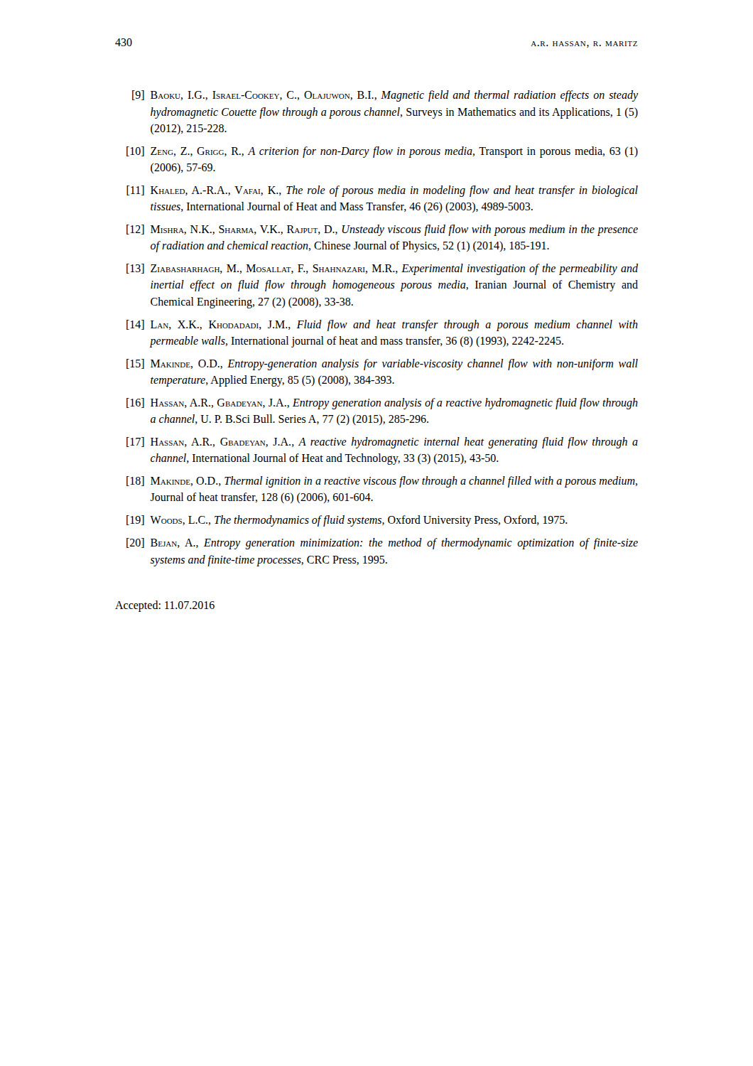430 a.r. hassan, r. maritz
[9] Baoku, I.G., Israel-Cookey, C., Olajuwon, B.I., Magnetic field and thermal radiation effects on steady hydromagnetic Couette flow through a porous channel, Surveys in Mathematics and its Applications, 1 (5) (2012), 215-228.
[10] Zeng, Z., Grigg, R., A criterion for non-Darcy flow in porous media, Transport in porous media, 63 (1) (2006), 57-69.
[11] Khaled, A.-R.A., Vafai, K., The role of porous media in modeling flow and heat transfer in biological tissues, International Journal of Heat and Mass Transfer, 46 (26) (2003), 4989-5003.
[12] Mishra, N.K., Sharma, V.K., Rajput, D., Unsteady viscous fluid flow with porous medium in the presence of radiation and chemical reaction, Chinese Journal of Physics, 52 (1) (2014), 185-191.
[13] Ziabasharhagh, M., Mosallat, F., Shahnazari, M.R., Experimental investigation of the permeability and inertial effect on fluid flow through homogeneous porous media, Iranian Journal of Chemistry and Chemical Engineering, 27 (2) (2008), 33-38.
[14] Lan, X.K., Khodadadi, J.M., Fluid flow and heat transfer through a porous medium channel with permeable walls, International journal of heat and mass transfer, 36 (8) (1993), 2242-2245.
[15] Makinde, O.D., Entropy-generation analysis for variable-viscosity channel flow with non-uniform wall temperature, Applied Energy, 85 (5) (2008), 384-393.
[16] Hassan, A.R., Gbadeyan, J.A., Entropy generation analysis of a reactive hydromagnetic fluid flow through a channel, U. P. B.Sci Bull. Series A, 77 (2) (2015), 285-296.
[17] Hassan, A.R., Gbadeyan, J.A., A reactive hydromagnetic internal heat generating fluid flow through a channel, International Journal of Heat and Technology, 33 (3) (2015), 43-50.
[18] Makinde, O.D., Thermal ignition in a reactive viscous flow through a channel filled with a porous medium, Journal of heat transfer, 128 (6) (2006), 601-604.
[19] Woods, L.C., The thermodynamics of fluid systems, Oxford University Press, Oxford, 1975.
[20] Bejan, A., Entropy generation minimization: the method of thermodynamic optimization of finite-size systems and finite-time processes, CRC Press, 1995.
Accepted: 11.07.2016